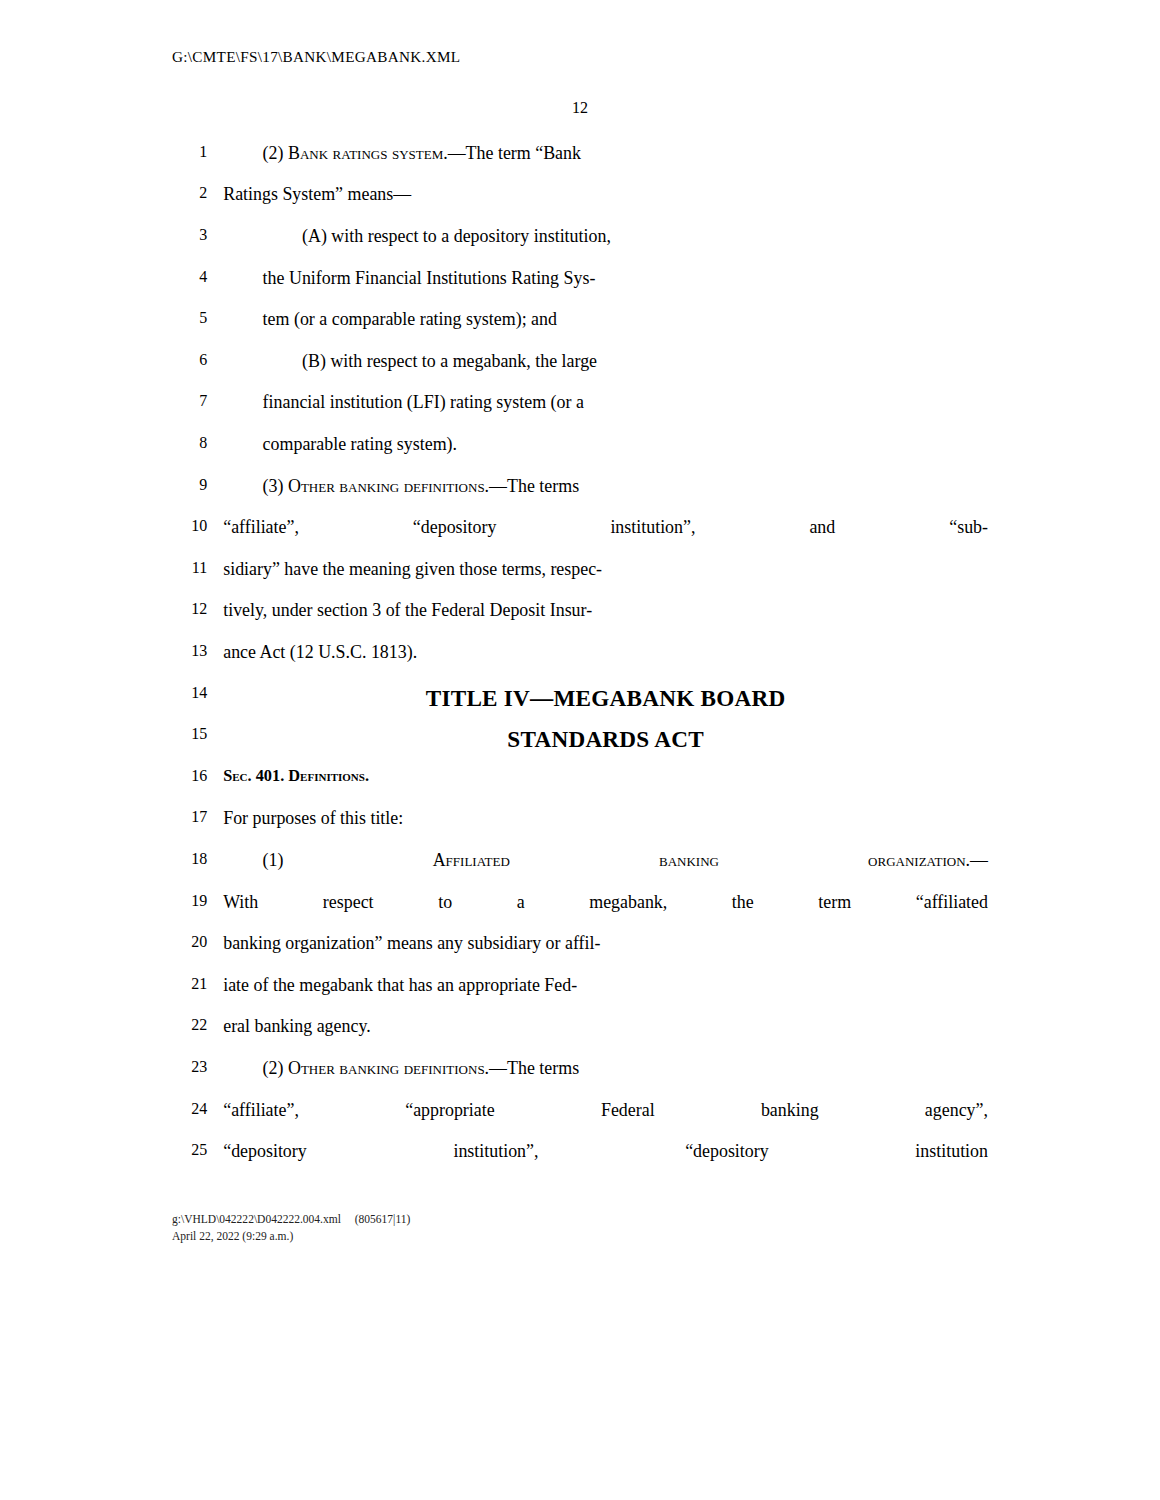G:\CMTE\FS\17\BANK\MEGABANK.XML
12
(2) Bank ratings system.—The term “Bank
Ratings System” means—
(A) with respect to a depository institution,
the Uniform Financial Institutions Rating Sys-
tem (or a comparable rating system); and
(B) with respect to a megabank, the large
financial institution (LFI) rating system (or a
comparable rating system).
(3) Other banking definitions.—The terms
“affiliate”, “depository institution”, and “sub-
sidiary” have the meaning given those terms, respec-
tively, under section 3 of the Federal Deposit Insur-
ance Act (12 U.S.C. 1813).
TITLE IV—MEGABANK BOARD
STANDARDS ACT
Sec. 401. Definitions.
For purposes of this title:
(1) Affiliated banking organization.—
With respect to a megabank, the term “affiliated
banking organization” means any subsidiary or affil-
iate of the megabank that has an appropriate Fed-
eral banking agency.
(2) Other banking definitions.—The terms
“affiliate”, “appropriate Federal banking agency”,
“depository institution”, “depository institution
g:\VHLD\042222\D042222.004.xml
(805617|11)
April 22, 2022 (9:29 a.m.)